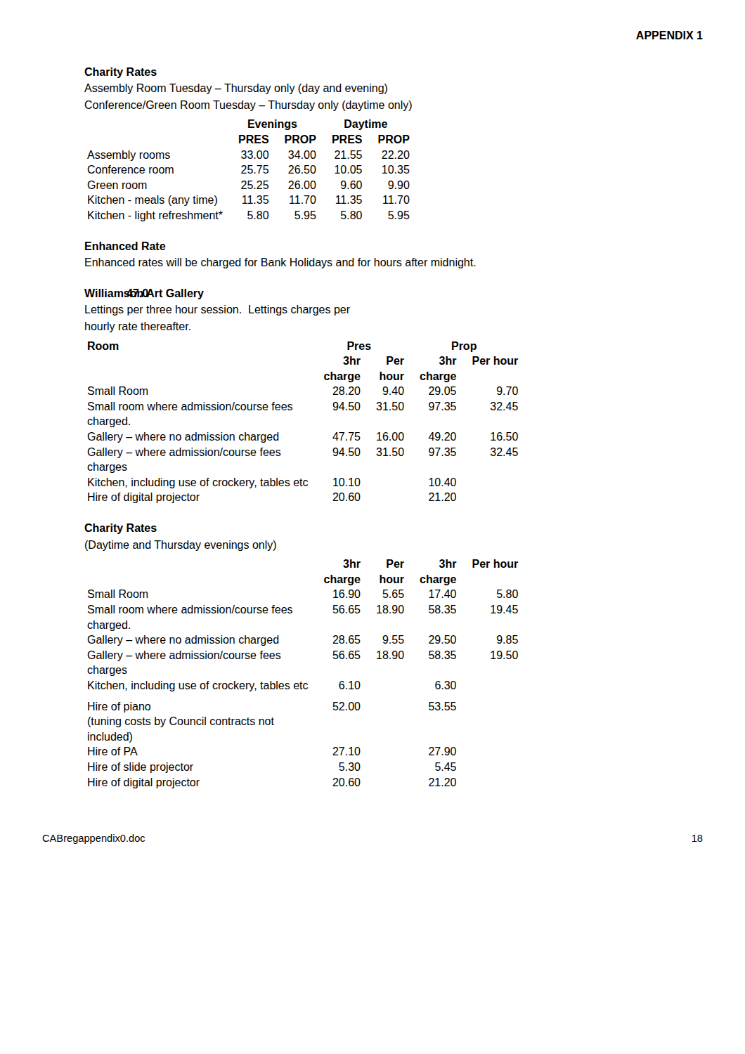APPENDIX 1
Charity Rates
Assembly Room Tuesday – Thursday only (day and evening)
Conference/Green Room Tuesday – Thursday only (daytime only)
| | Evenings | Daytime |
| | PRES | PROP | PRES | PROP |
| Assembly rooms | 33.00 | 34.00 | 21.55 | 22.20 |
| Conference room | 25.75 | 26.50 | 10.05 | 10.35 |
| Green room | 25.25 | 26.00 | 9.60 | 9.90 |
| Kitchen - meals (any time) | 11.35 | 11.70 | 11.35 | 11.70 |
| Kitchen - light refreshment* | 5.80 | 5.95 | 5.80 | 5.95 |
Enhanced Rate
Enhanced rates will be charged for Bank Holidays and for hours after midnight.
47.0
Williamson Art Gallery
Lettings per three hour session. Lettings charges per
hourly rate thereafter.
| Room | Pres | Prop |
| | 3hr | Per | 3hr | Per hour |
| | charge | hour | charge | |
| Small Room | 28.20 | 9.40 | 29.05 | 9.70 |
| Small room where admission/course fees charged. | 94.50 | 31.50 | 97.35 | 32.45 |
| Gallery – where no admission charged | 47.75 | 16.00 | 49.20 | 16.50 |
| Gallery – where admission/course fees charges | 94.50 | 31.50 | 97.35 | 32.45 |
| Kitchen, including use of crockery, tables etc | 10.10 | | 10.40 | |
| Hire of digital projector | 20.60 | | 21.20 | |
Charity Rates
(Daytime and Thursday evenings only)
| | 3hr | Per | 3hr | Per hour |
| | charge | hour | charge | |
| Small Room | 16.90 | 5.65 | 17.40 | 5.80 |
| Small room where admission/course fees charged. | 56.65 | 18.90 | 58.35 | 19.45 |
| Gallery – where no admission charged | 28.65 | 9.55 | 29.50 | 9.85 |
| Gallery – where admission/course fees charges | 56.65 | 18.90 | 58.35 | 19.50 |
| Kitchen, including use of crockery, tables etc | 6.10 | | 6.30 | |
| Hire of piano (tuning costs by Council contracts not included) | 52.00 | | 53.55 | |
| Hire of PA | 27.10 | | 27.90 | |
| Hire of slide projector | 5.30 | | 5.45 | |
| Hire of digital projector | 20.60 | | 21.20 | |
CABregappendix0.doc 18